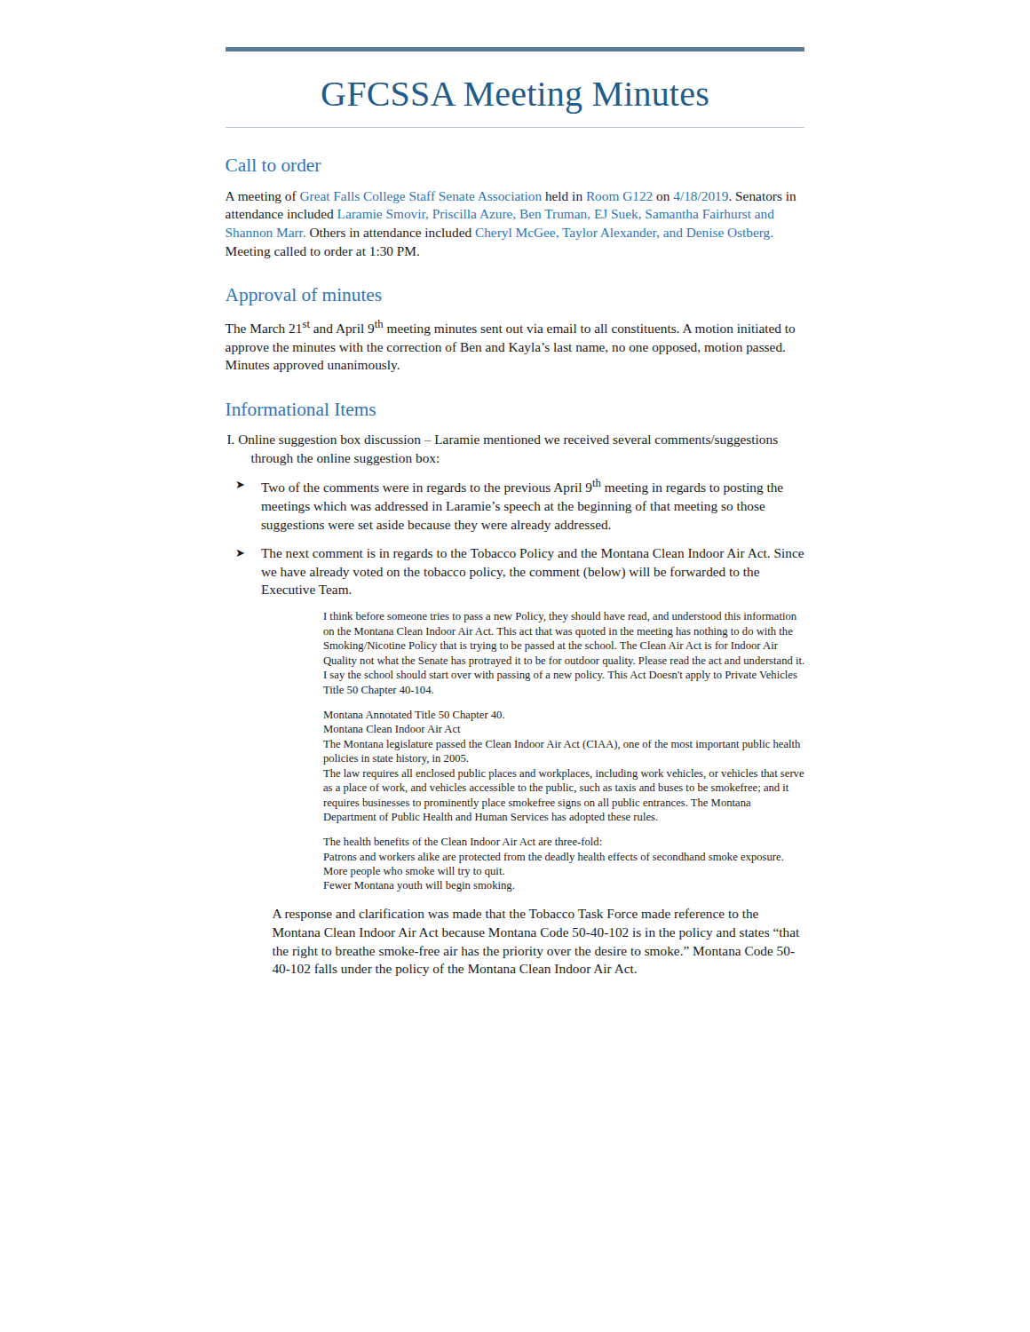GFCSSA Meeting Minutes
Call to order
A meeting of Great Falls College Staff Senate Association held in Room G122 on 4/18/2019. Senators in attendance included Laramie Smovir, Priscilla Azure, Ben Truman, EJ Suek, Samantha Fairhurst and Shannon Marr. Others in attendance included Cheryl McGee, Taylor Alexander, and Denise Ostberg. Meeting called to order at 1:30 PM.
Approval of minutes
The March 21st and April 9th meeting minutes sent out via email to all constituents. A motion initiated to approve the minutes with the correction of Ben and Kayla’s last name, no one opposed, motion passed. Minutes approved unanimously.
Informational Items
I. Online suggestion box discussion – Laramie mentioned we received several comments/suggestions through the online suggestion box:
Two of the comments were in regards to the previous April 9th meeting in regards to posting the meetings which was addressed in Laramie’s speech at the beginning of that meeting so those suggestions were set aside because they were already addressed.
The next comment is in regards to the Tobacco Policy and the Montana Clean Indoor Air Act. Since we have already voted on the tobacco policy, the comment (below) will be forwarded to the Executive Team.
I think before someone tries to pass a new Policy, they should have read, and understood this information on the Montana Clean Indoor Air Act. This act that was quoted in the meeting has nothing to do with the Smoking/Nicotine Policy that is trying to be passed at the school. The Clean Air Act is for Indoor Air Quality not what the Senate has protrayed it to be for outdoor quality. Please read the act and understand it. I say the school should start over with passing of a new policy. This Act Doesn't apply to Private Vehicles Title 50 Chapter 40-104.
Montana Annotated Title 50 Chapter 40.
Montana Clean Indoor Air Act
The Montana legislature passed the Clean Indoor Air Act (CIAA), one of the most important public health policies in state history, in 2005.
The law requires all enclosed public places and workplaces, including work vehicles, or vehicles that serve as a place of work, and vehicles accessible to the public, such as taxis and buses to be smokefree; and it requires businesses to prominently place smokefree signs on all public entrances. The Montana Department of Public Health and Human Services has adopted these rules.
The health benefits of the Clean Indoor Air Act are three-fold:
Patrons and workers alike are protected from the deadly health effects of secondhand smoke exposure.
More people who smoke will try to quit.
Fewer Montana youth will begin smoking.
A response and clarification was made that the Tobacco Task Force made reference to the Montana Clean Indoor Air Act because Montana Code 50-40-102 is in the policy and states “that the right to breathe smoke-free air has the priority over the desire to smoke.” Montana Code 50-40-102 falls under the policy of the Montana Clean Indoor Air Act.